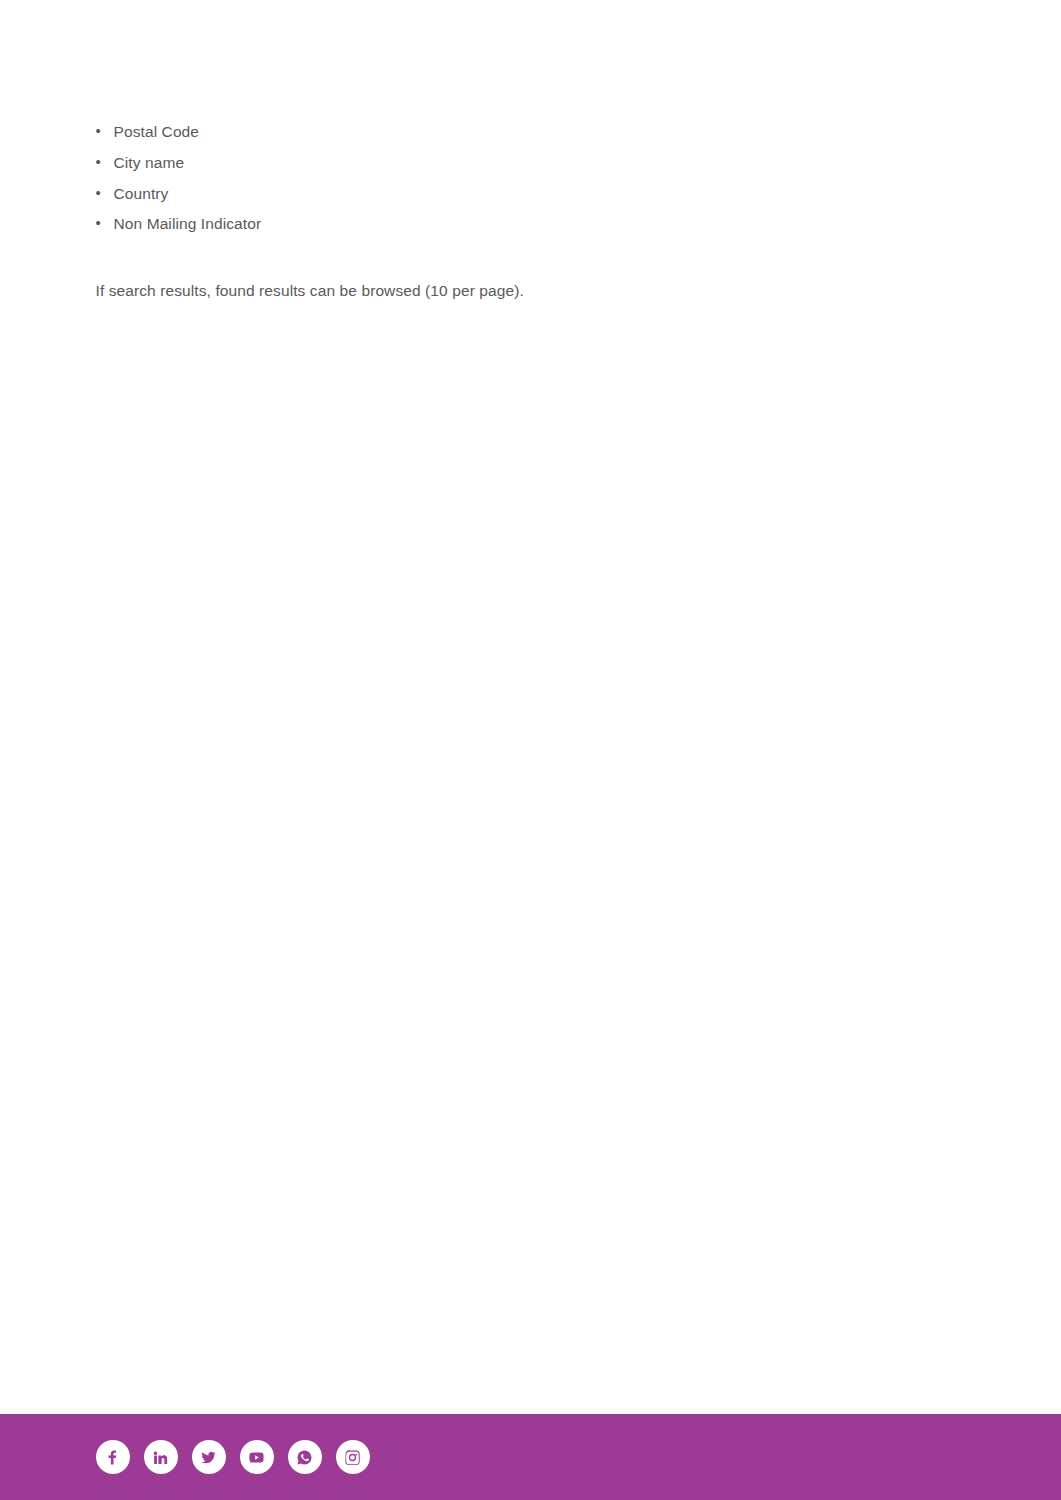Postal Code
City name
Country
Non Mailing Indicator
If search results, found results can be browsed (10 per page).